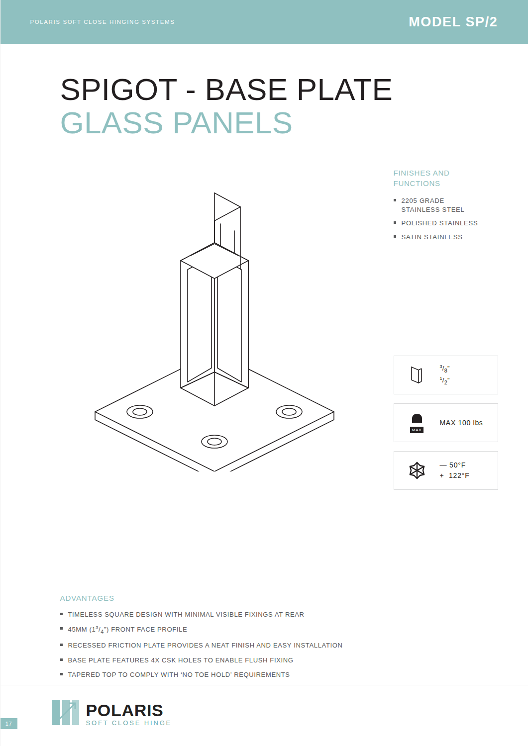Polaris Soft Close Hinging Systems
Model SP/2
Spigot - Base Plate Glass Panels
Finishes and
Functions
2205 Grade
Stainless Steel
Polished Stainless
Satin Stainless
3/8”
1/2”
MAX
MAX 100 lbs
— 50°F
+ 122°F
Advantages
Timeless square design with minimal visible fixings at rear
45mm (13/4”) front face profile
Recessed friction plate provides a neat finish and easy installation
Base plate features 4x CSK holes to enable flush fixing
Tapered top to comply with ‘no toe hold’ requirements
17
POLARIS Soft Close Hinge